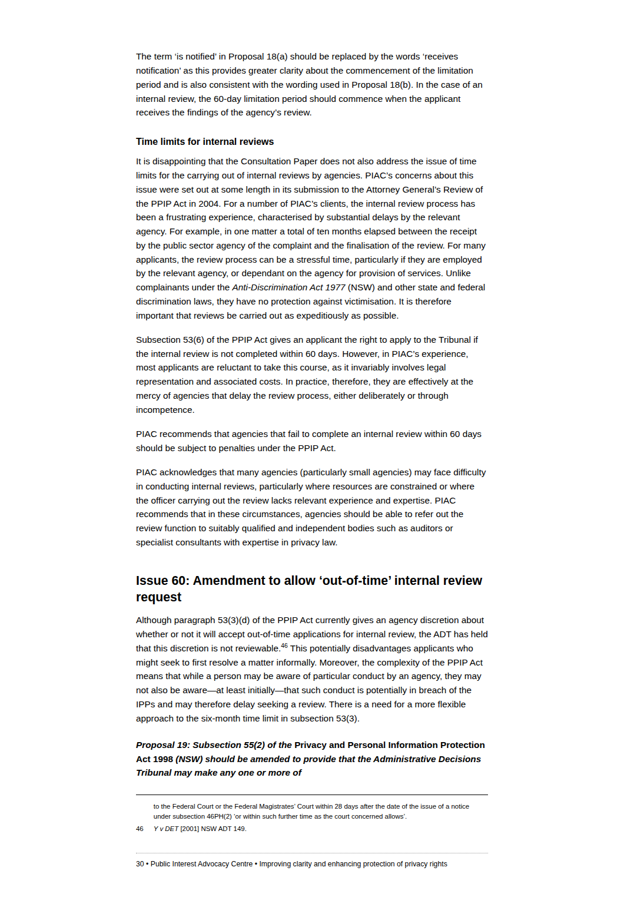The term ‘is notified’ in Proposal 18(a) should be replaced by the words ‘receives notification’ as this provides greater clarity about the commencement of the limitation period and is also consistent with the wording used in Proposal 18(b). In the case of an internal review, the 60-day limitation period should commence when the applicant receives the findings of the agency’s review.
Time limits for internal reviews
It is disappointing that the Consultation Paper does not also address the issue of time limits for the carrying out of internal reviews by agencies. PIAC’s concerns about this issue were set out at some length in its submission to the Attorney General’s Review of the PPIP Act in 2004. For a number of PIAC’s clients, the internal review process has been a frustrating experience, characterised by substantial delays by the relevant agency. For example, in one matter a total of ten months elapsed between the receipt by the public sector agency of the complaint and the finalisation of the review. For many applicants, the review process can be a stressful time, particularly if they are employed by the relevant agency, or dependant on the agency for provision of services. Unlike complainants under the Anti-Discrimination Act 1977 (NSW) and other state and federal discrimination laws, they have no protection against victimisation. It is therefore important that reviews be carried out as expeditiously as possible.
Subsection 53(6) of the PPIP Act gives an applicant the right to apply to the Tribunal if the internal review is not completed within 60 days. However, in PIAC’s experience, most applicants are reluctant to take this course, as it invariably involves legal representation and associated costs. In practice, therefore, they are effectively at the mercy of agencies that delay the review process, either deliberately or through incompetence.
PIAC recommends that agencies that fail to complete an internal review within 60 days should be subject to penalties under the PPIP Act.
PIAC acknowledges that many agencies (particularly small agencies) may face difficulty in conducting internal reviews, particularly where resources are constrained or where the officer carrying out the review lacks relevant experience and expertise. PIAC recommends that in these circumstances, agencies should be able to refer out the review function to suitably qualified and independent bodies such as auditors or specialist consultants with expertise in privacy law.
Issue 60: Amendment to allow ‘out-of-time’ internal review request
Although paragraph 53(3)(d) of the PPIP Act currently gives an agency discretion about whether or not it will accept out-of-time applications for internal review, the ADT has held that this discretion is not reviewable.46 This potentially disadvantages applicants who might seek to first resolve a matter informally. Moreover, the complexity of the PPIP Act means that while a person may be aware of particular conduct by an agency, they may not also be aware—at least initially—that such conduct is potentially in breach of the IPPs and may therefore delay seeking a review. There is a need for a more flexible approach to the six-month time limit in subsection 53(3).
Proposal 19: Subsection 55(2) of the Privacy and Personal Information Protection Act 1998 (NSW) should be amended to provide that the Administrative Decisions Tribunal may make any one or more of
to the Federal Court or the Federal Magistrates’ Court within 28 days after the date of the issue of a notice under subsection 46PH(2) ‘or within such further time as the court concerned allows’.
46
Y v DET [2001] NSW ADT 149.
30 • Public Interest Advocacy Centre • Improving clarity and enhancing protection of privacy rights